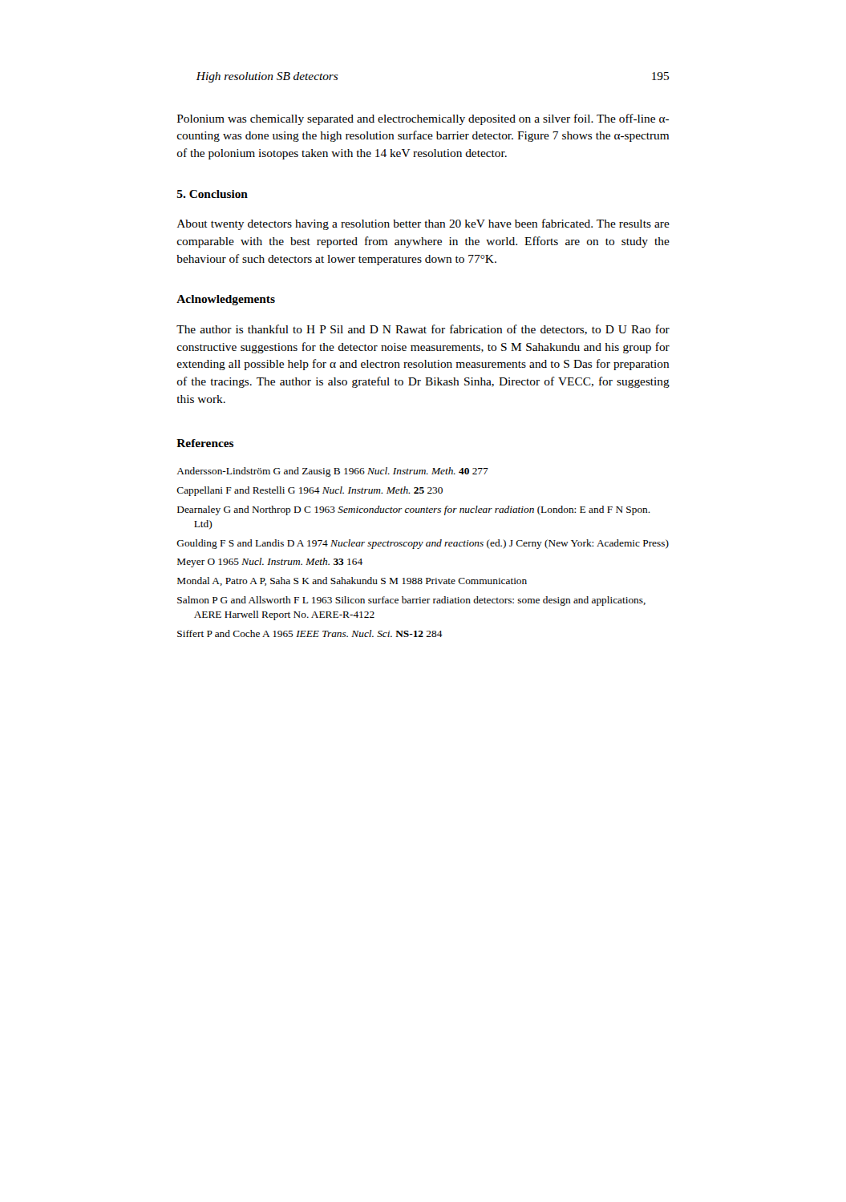High resolution SB detectors 195
Polonium was chemically separated and electrochemically deposited on a silver foil. The off-line α-counting was done using the high resolution surface barrier detector. Figure 7 shows the α-spectrum of the polonium isotopes taken with the 14 keV resolution detector.
5. Conclusion
About twenty detectors having a resolution better than 20 keV have been fabricated. The results are comparable with the best reported from anywhere in the world. Efforts are on to study the behaviour of such detectors at lower temperatures down to 77°K.
Aclnowledgements
The author is thankful to H P Sil and D N Rawat for fabrication of the detectors, to D U Rao for constructive suggestions for the detector noise measurements, to S M Sahakundu and his group for extending all possible help for α and electron resolution measurements and to S Das for preparation of the tracings. The author is also grateful to Dr Bikash Sinha, Director of VECC, for suggesting this work.
References
Andersson-Lindström G and Zausig B 1966 Nucl. Instrum. Meth. 40 277
Cappellani F and Restelli G 1964 Nucl. Instrum. Meth. 25 230
Dearnaley G and Northrop D C 1963 Semiconductor counters for nuclear radiation (London: E and F N Spon. Ltd)
Goulding F S and Landis D A 1974 Nuclear spectroscopy and reactions (ed.) J Cerny (New York: Academic Press)
Meyer O 1965 Nucl. Instrum. Meth. 33 164
Mondal A, Patro A P, Saha S K and Sahakundu S M 1988 Private Communication
Salmon P G and Allsworth F L 1963 Silicon surface barrier radiation detectors: some design and applications, AERE Harwell Report No. AERE-R-4122
Siffert P and Coche A 1965 IEEE Trans. Nucl. Sci. NS-12 284